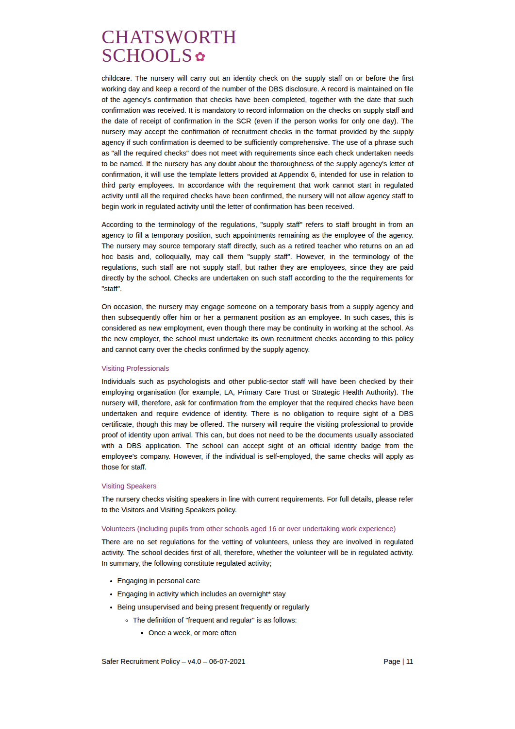CHATSWORTH
SCHOOLS✿
childcare. The nursery will carry out an identity check on the supply staff on or before the first working day and keep a record of the number of the DBS disclosure. A record is maintained on file of the agency's confirmation that checks have been completed, together with the date that such confirmation was received. It is mandatory to record information on the checks on supply staff and the date of receipt of confirmation in the SCR (even if the person works for only one day). The nursery may accept the confirmation of recruitment checks in the format provided by the supply agency if such confirmation is deemed to be sufficiently comprehensive. The use of a phrase such as "all the required checks" does not meet with requirements since each check undertaken needs to be named. If the nursery has any doubt about the thoroughness of the supply agency's letter of confirmation, it will use the template letters provided at Appendix 6, intended for use in relation to third party employees. In accordance with the requirement that work cannot start in regulated activity until all the required checks have been confirmed, the nursery will not allow agency staff to begin work in regulated activity until the letter of confirmation has been received.
According to the terminology of the regulations, "supply staff" refers to staff brought in from an agency to fill a temporary position, such appointments remaining as the employee of the agency. The nursery may source temporary staff directly, such as a retired teacher who returns on an ad hoc basis and, colloquially, may call them "supply staff". However, in the terminology of the regulations, such staff are not supply staff, but rather they are employees, since they are paid directly by the school. Checks are undertaken on such staff according to the the requirements for "staff".
On occasion, the nursery may engage someone on a temporary basis from a supply agency and then subsequently offer him or her a permanent position as an employee. In such cases, this is considered as new employment, even though there may be continuity in working at the school. As the new employer, the school must undertake its own recruitment checks according to this policy and cannot carry over the checks confirmed by the supply agency.
Visiting Professionals
Individuals such as psychologists and other public-sector staff will have been checked by their employing organisation (for example, LA, Primary Care Trust or Strategic Health Authority). The nursery will, therefore, ask for confirmation from the employer that the required checks have been undertaken and require evidence of identity. There is no obligation to require sight of a DBS certificate, though this may be offered. The nursery will require the visiting professional to provide proof of identity upon arrival. This can, but does not need to be the documents usually associated with a DBS application. The school can accept sight of an official identity badge from the employee's company. However, if the individual is self-employed, the same checks will apply as those for staff.
Visiting Speakers
The nursery checks visiting speakers in line with current requirements. For full details, please refer to the Visitors and Visiting Speakers policy.
Volunteers (including pupils from other schools aged 16 or over undertaking work experience)
There are no set regulations for the vetting of volunteers, unless they are involved in regulated activity. The school decides first of all, therefore, whether the volunteer will be in regulated activity. In summary, the following constitute regulated activity;
Engaging in personal care
Engaging in activity which includes an overnight* stay
Being unsupervised and being present frequently or regularly
The definition of "frequent and regular" is as follows:
Once a week, or more often
Safer Recruitment Policy – v4.0 – 06-07-2021
Page | 11